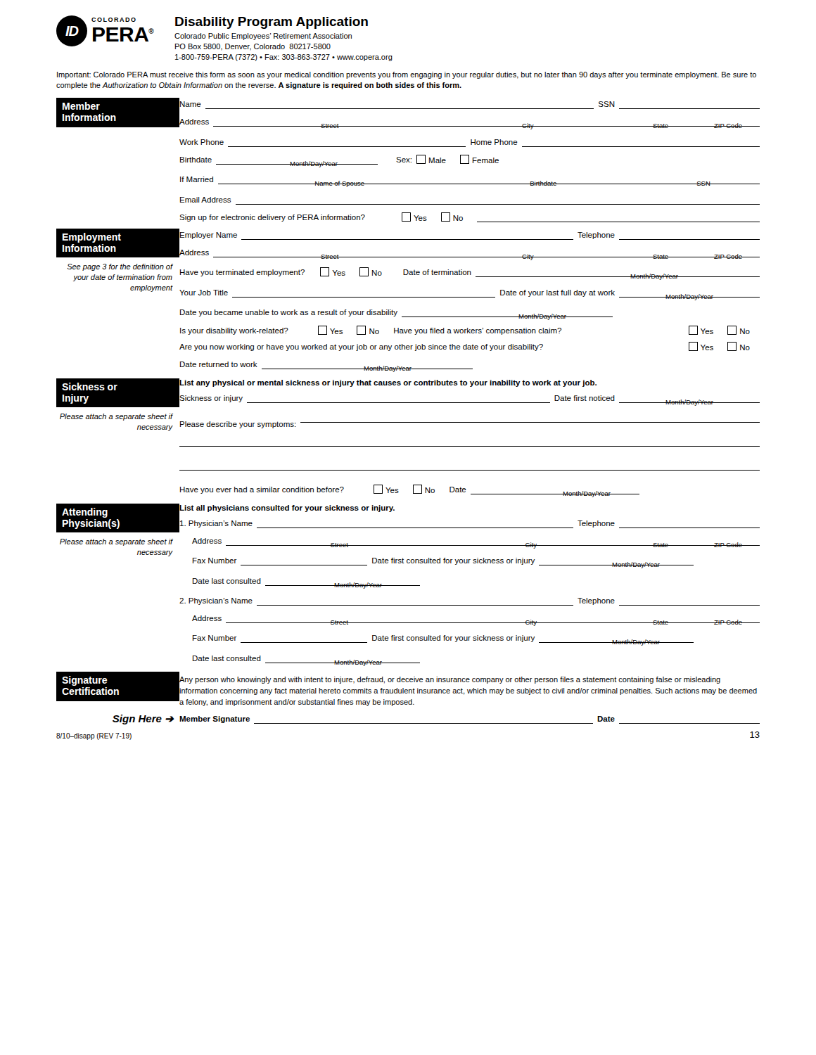ID
COLORADO
PERA®
Disability Program Application
Colorado Public Employees’ Retirement Association
PO Box 5800, Denver, Colorado 80217-5800
1-800-759-PERA (7372) • Fax: 303-863-3727 • www.copera.org
Important: Colorado PERA must receive this form as soon as your medical condition prevents you from engaging in your regular duties, but no later than 90 days after you terminate employment. Be sure to complete the Authorization to Obtain Information on the reverse. A signature is required on both sides of this form.
| Member Information | Name SSN Address Street City State ZIP Code Work Phone Home Phone Birthdate Sex: Male Female Month/Day/Year If Married Name of Spouse Birthdate SSN Email Address Sign up for electronic delivery of PERA information? Yes No |
| Employment Information See page 3 for the definition of your date of termination from employment | Employer Name Telephone Address Street City State ZIP Code Have you terminated employment? Yes No Date of termination Month/Day/Year Your Job Title Date of your last full day at work Month/Day/Year Date you became unable to work as a result of your disability Month/Day/Year Is your disability work-related? Yes No Have you filed a workers’ compensation claim? Yes No Are you now working or have you worked at your job or any other job since the date of your disability? Yes No Date returned to work Month/Day/Year |
| Sickness or Injury Please attach a separate sheet if necessary | List any physical or mental sickness or injury that causes or contributes to your inability to work at your job. Sickness or injury Date first noticed Month/Day/Year Please describe your symptoms: Have you ever had a similar condition before? Yes No Date Month/Day/Year |
| Attending Physician(s) Please attach a separate sheet if necessary | List all physicians consulted for your sickness or injury. 1. Physician’s Name Telephone Address Street City State ZIP Code Fax Number Date first consulted for your sickness or injury Month/Day/Year Date last consulted Month/Day/Year 2. Physician’s Name Telephone Address Street City State ZIP Code Fax Number Date first consulted for your sickness or injury Month/Day/Year Date last consulted Month/Day/Year |
| Signature Certification | Any person who knowingly and with intent to injure, defraud, or deceive an insurance company or other person files a statement containing false or misleading information concerning any fact material hereto commits a fraudulent insurance act, which may be subject to civil and/or criminal penalties. Such actions may be deemed a felony, and imprisonment and/or substantial fines may be imposed. |
| Sign Here ➔ | Member Signature Date |
8/10–disapp (REV 7-19)
13